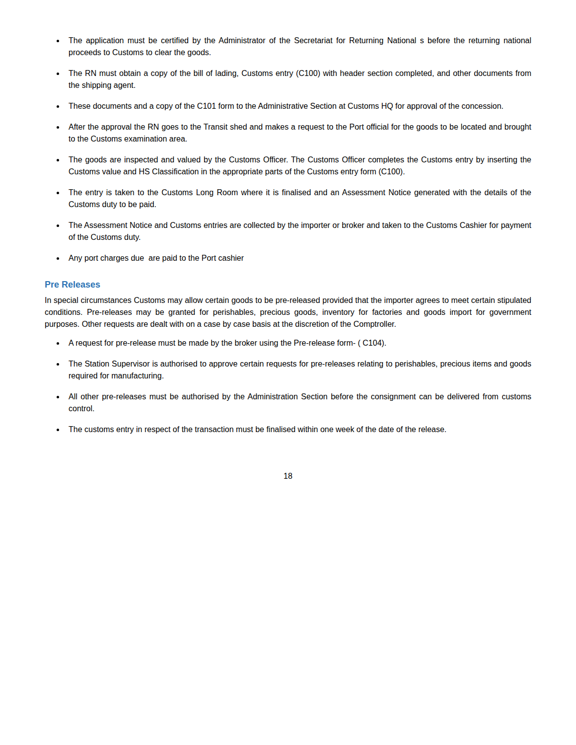The application must be certified by the Administrator of the Secretariat for Returning National s before the returning national proceeds to Customs to clear the goods.
The RN must obtain a copy of the bill of lading, Customs entry (C100) with header section completed, and other documents from the shipping agent.
These documents and a copy of the C101 form to the Administrative Section at Customs HQ for approval of the concession.
After the approval the RN goes to the Transit shed and makes a request to the Port official for the goods to be located and brought to the Customs examination area.
The goods are inspected and valued by the Customs Officer. The Customs Officer completes the Customs entry by inserting the Customs value and HS Classification in the appropriate parts of the Customs entry form (C100).
The entry is taken to the Customs Long Room where it is finalised and an Assessment Notice generated with the details of the Customs duty to be paid.
The Assessment Notice and Customs entries are collected by the importer or broker and taken to the Customs Cashier for payment of the Customs duty.
Any port charges due are paid to the Port cashier
Pre Releases
In special circumstances Customs may allow certain goods to be pre-released provided that the importer agrees to meet certain stipulated conditions. Pre-releases may be granted for perishables, precious goods, inventory for factories and goods import for government purposes. Other requests are dealt with on a case by case basis at the discretion of the Comptroller.
A request for pre-release must be made by the broker using the Pre-release form- ( C104).
The Station Supervisor is authorised to approve certain requests for pre-releases relating to perishables, precious items and goods required for manufacturing.
All other pre-releases must be authorised by the Administration Section before the consignment can be delivered from customs control.
The customs entry in respect of the transaction must be finalised within one week of the date of the release.
18